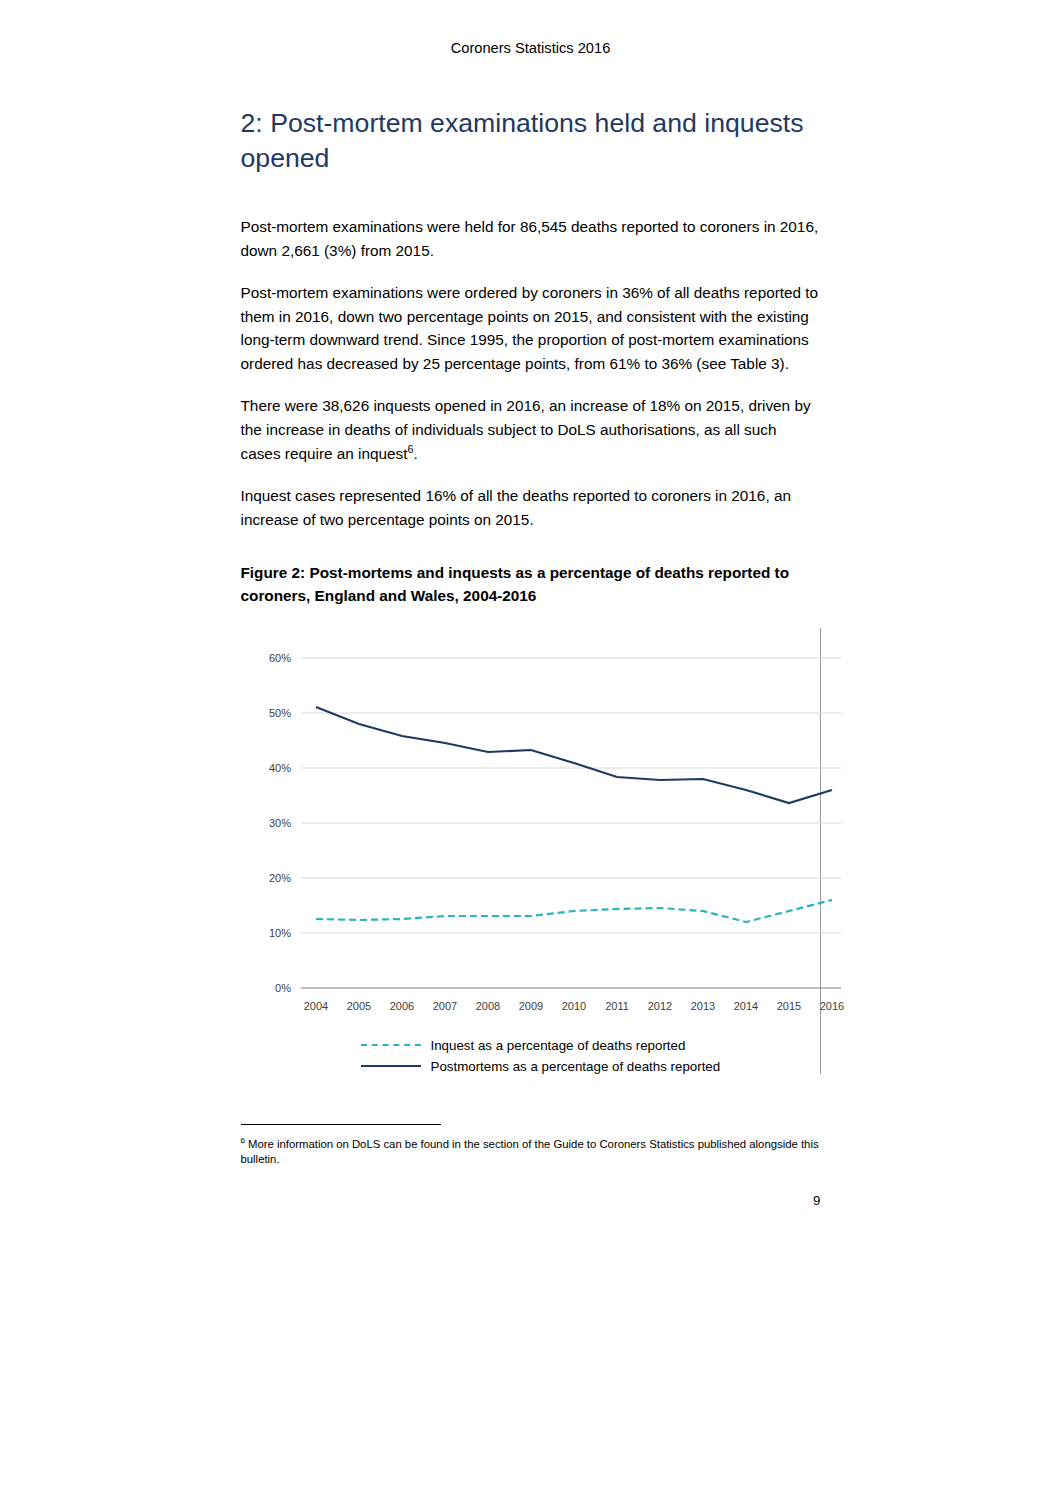Coroners Statistics 2016
2: Post-mortem examinations held and inquests opened
Post-mortem examinations were held for 86,545 deaths reported to coroners in 2016, down 2,661 (3%) from 2015.
Post-mortem examinations were ordered by coroners in 36% of all deaths reported to them in 2016, down two percentage points on 2015, and consistent with the existing long-term downward trend. Since 1995, the proportion of post-mortem examinations ordered has decreased by 25 percentage points, from 61% to 36% (see Table 3).
There were 38,626 inquests opened in 2016, an increase of 18% on 2015, driven by the increase in deaths of individuals subject to DoLS authorisations, as all such cases require an inquest6.
Inquest cases represented 16% of all the deaths reported to coroners in 2016, an increase of two percentage points on 2015.
Figure 2: Post-mortems and inquests as a percentage of deaths reported to coroners, England and Wales, 2004-2016
60% 50% 40% 30% 20% 10% 0% 2004 2005 2006 2007 2008 2009 2010 2011 2012 2013 2014 2015 2016
Inquest as a percentage of deaths reported
Postmortems as a percentage of deaths reported
6 More information on DoLS can be found in the section of the Guide to Coroners Statistics published alongside this bulletin.
9